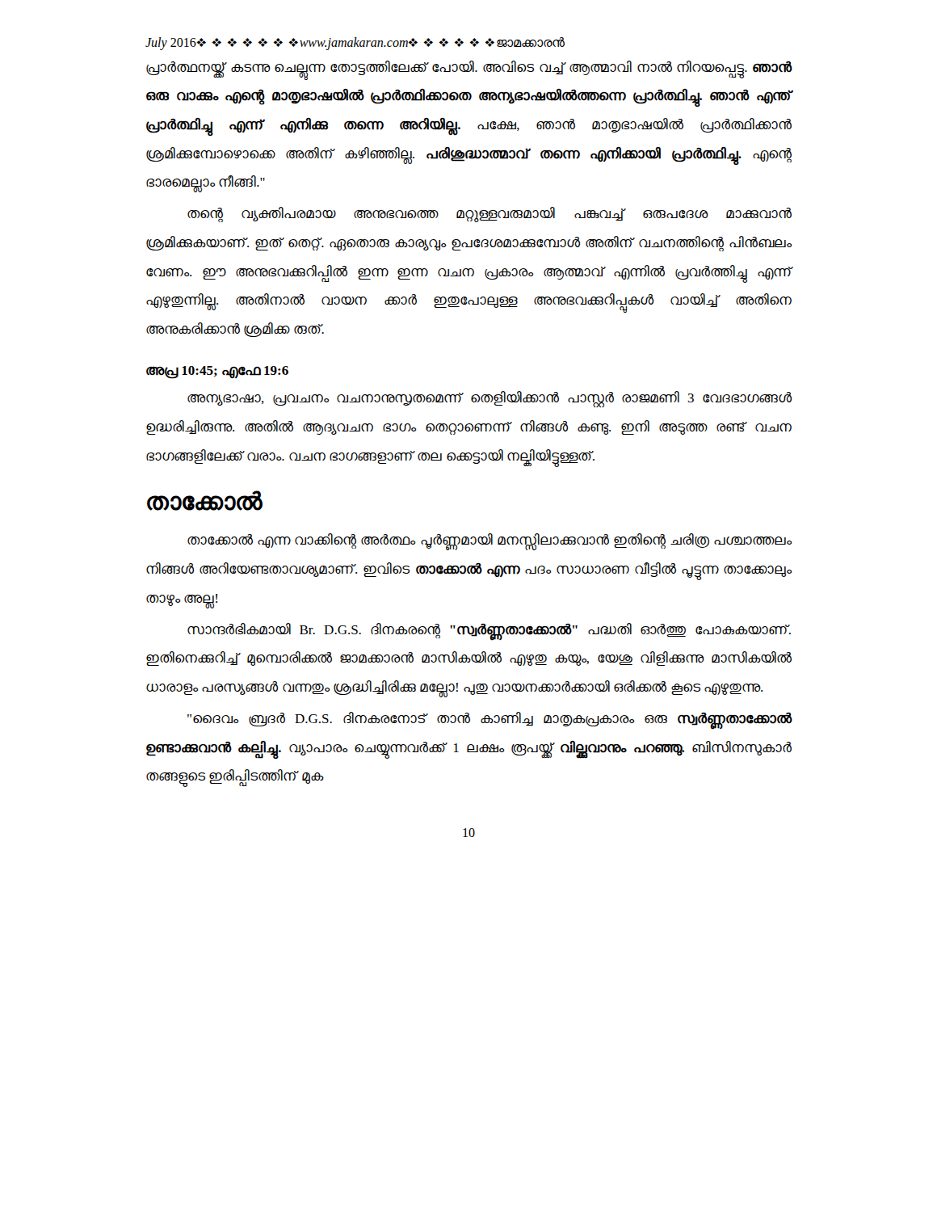July 2016❖ ❖ ❖ ❖ ❖ ❖ ❖www.jamakaran.com❖ ❖ ❖ ❖ ❖ ❖ജാമക്കാരൻ
പ്രാർത്ഥനയ്ക്ക് കടന്നു ചെല്ലുന്ന തോട്ടത്തിലേക്ക് പോയി. അവിടെ വച്ച് ആത്മാവി നാൽ നിറയപ്പെട്ടു. ഞാൻ ഒരു വാക്കും എന്റെ മാതൃഭാഷയിൽ പ്രാർത്ഥിക്കാതെ അന്യഭാഷയിൽത്തന്നെ പ്രാർത്ഥിച്ചു. ഞാൻ എന്ത് പ്രാർത്ഥിച്ചു എന്ന് എനിക്കു തന്നെ അറിയില്ല. പക്ഷേ, ഞാൻ മാതൃഭാഷയിൽ പ്രാർത്ഥിക്കാൻ ശ്രമിക്കുമ്പോഴൊക്കെ അതിന് കഴിഞ്ഞില്ല. പരിശുദ്ധാത്മാവ് തന്നെ എനിക്കായി പ്രാർത്ഥിച്ചു. എന്റെ ഭാരമെല്ലാം നീങ്ങി."
തന്റെ വ്യക്തിപരമായ അനുഭവത്തെ മറ്റുള്ളവരുമായി പങ്കുവച്ച് ഒരുപദേശ മാക്കുവാൻ ശ്രമിക്കുകയാണ്. ഇത് തെറ്റ്. ഏതൊരു കാര്യവും ഉപദേശമാക്കുമ്പോൾ അതിന് വചനത്തിന്റെ പിൻബലം വേണം. ഈ അനുഭവക്കുറിപ്പിൽ ഇന്ന ഇന്ന വചന പ്രകാരം ആത്മാവ് എന്നിൽ പ്രവർത്തിച്ചു എന്ന് എഴുതുന്നില്ല. അതിനാൽ വായന ക്കാർ ഇതുപോലുള്ള അനുഭവക്കുറിപ്പുകൾ വായിച്ച് അതിനെ അനുകരിക്കാൻ ശ്രമിക്ക രുത്.
അപ്ര 10:45; എഫേ 19:6
അന്യഭാഷാ, പ്രവചനം വചനാനുസൃതമെന്ന് തെളിയിക്കാൻ പാസ്റ്റർ രാജമണി 3 വേദഭാഗങ്ങൾ ഉദ്ധരിച്ചിരുന്നു. അതിൽ ആദ്യവചന ഭാഗം തെറ്റാണെന്ന് നിങ്ങൾ കണ്ടു. ഇനി അടുത്ത രണ്ട് വചന ഭാഗങ്ങളിലേക്ക് വരാം. വചന ഭാഗങ്ങളാണ് തല ക്കെട്ടായി നല്കിയിട്ടുള്ളത്.
താക്കോൽ
താക്കോൽ എന്ന വാക്കിന്റെ അർത്ഥം പൂർണ്ണമായി മനസ്സിലാക്കുവാൻ ഇതിന്റെ ചരിത്ര പശ്ചാത്തലം നിങ്ങൾ അറിയേണ്ടതാവശ്യമാണ്. ഇവിടെ താക്കോൽ എന്ന പദം സാധാരണ വീട്ടിൽ പൂട്ടുന്ന താക്കോലും താഴും അല്ല!
സാന്ദർഭികമായി Br. D.G.S. ദിനകരന്റെ "സ്വർണ്ണതാക്കോൽ" പദ്ധതി ഓർത്തു പോകുകയാണ്. ഇതിനെക്കുറിച്ച് മുമ്പൊരിക്കൽ ജാമക്കാരൻ മാസികയിൽ എഴുതു കയും, യേശു വിളിക്കുന്നു മാസികയിൽ ധാരാളം പരസ്യങ്ങൾ വന്നതും ശ്രദ്ധിച്ചിരിക്കു മല്ലോ! പുതു വായനക്കാർക്കായി ഒരിക്കൽ കൂടെ എഴുതുന്നു.
"ദൈവം ബ്രദർ D.G.S. ദിനകരനോട് താൻ കാണിച്ച മാതൃകപ്രകാരം ഒരു സ്വർണ്ണതാക്കോൽ ഉണ്ടാക്കുവാൻ കല്പിച്ചു. വ്യാപാരം ചെയ്യുന്നവർക്ക് 1 ലക്ഷം രൂപയ്ക്ക് വില്ക്കുവാനും പറഞ്ഞു. ബിസിനസുകാർ തങ്ങളുടെ ഇരിപ്പിടത്തിന് മുക
10